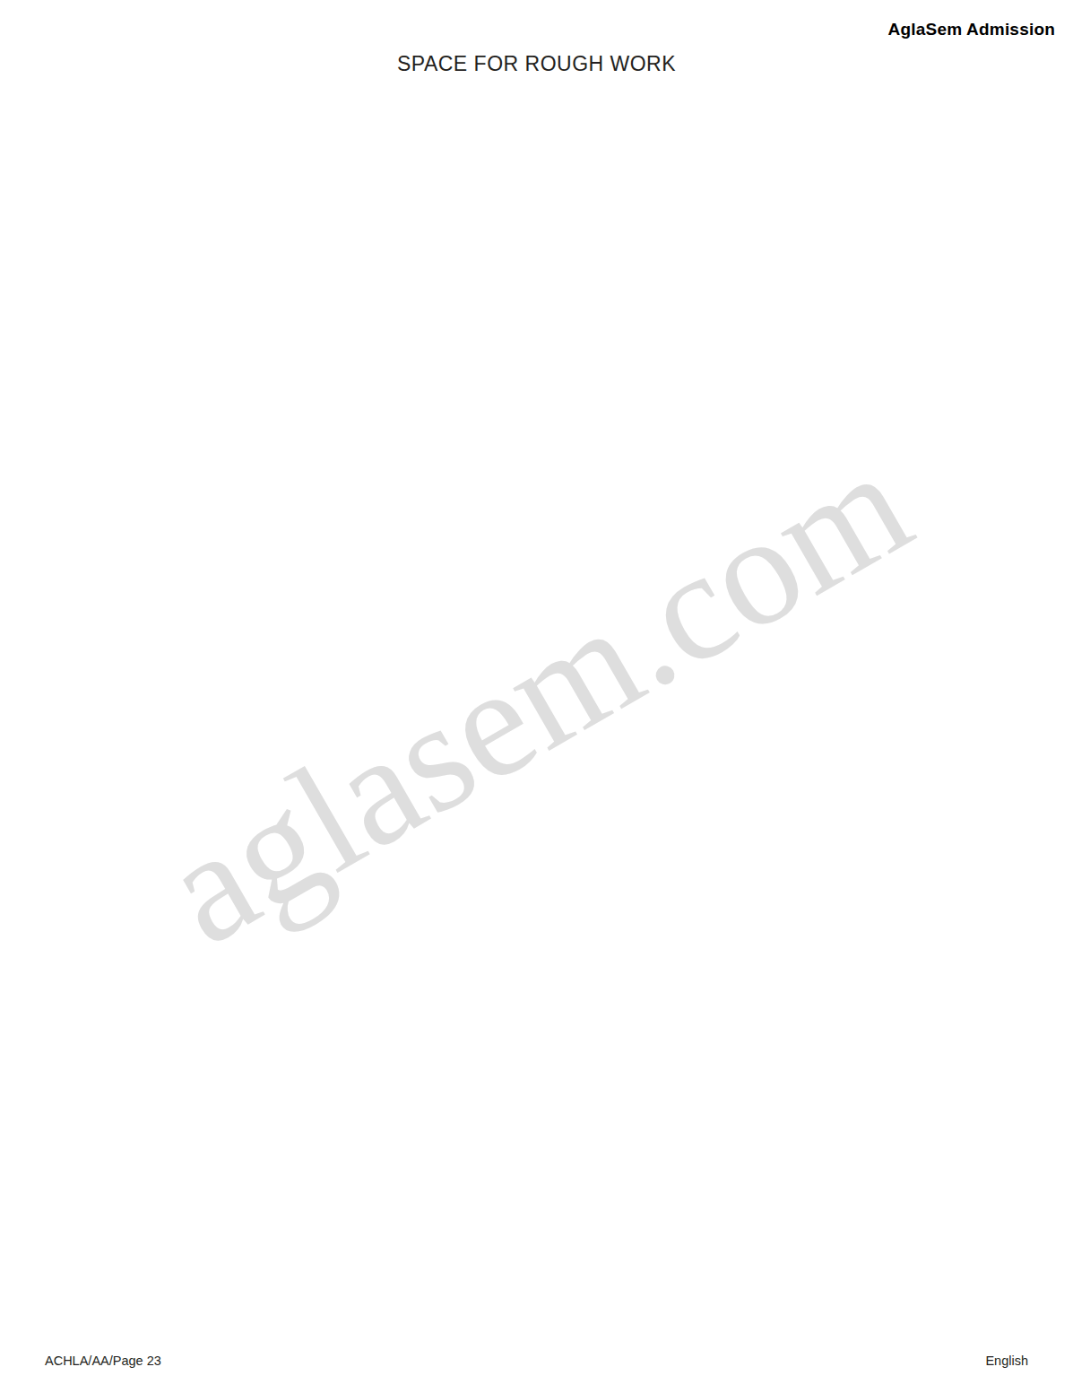AglaSem Admission
SPACE FOR ROUGH WORK
aglasem.com
ACHLA/AA/Page 23
English